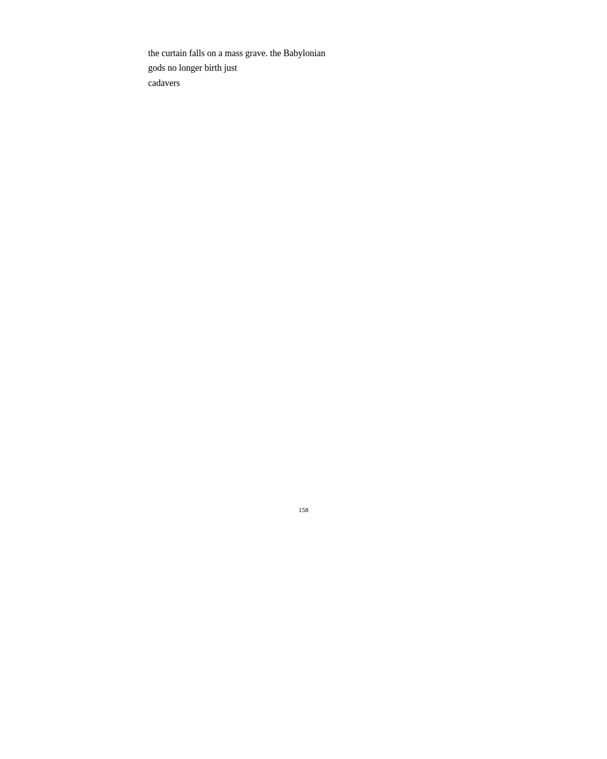the curtain falls on a mass grave. the Babylonian gods no longer birth just cadavers
158